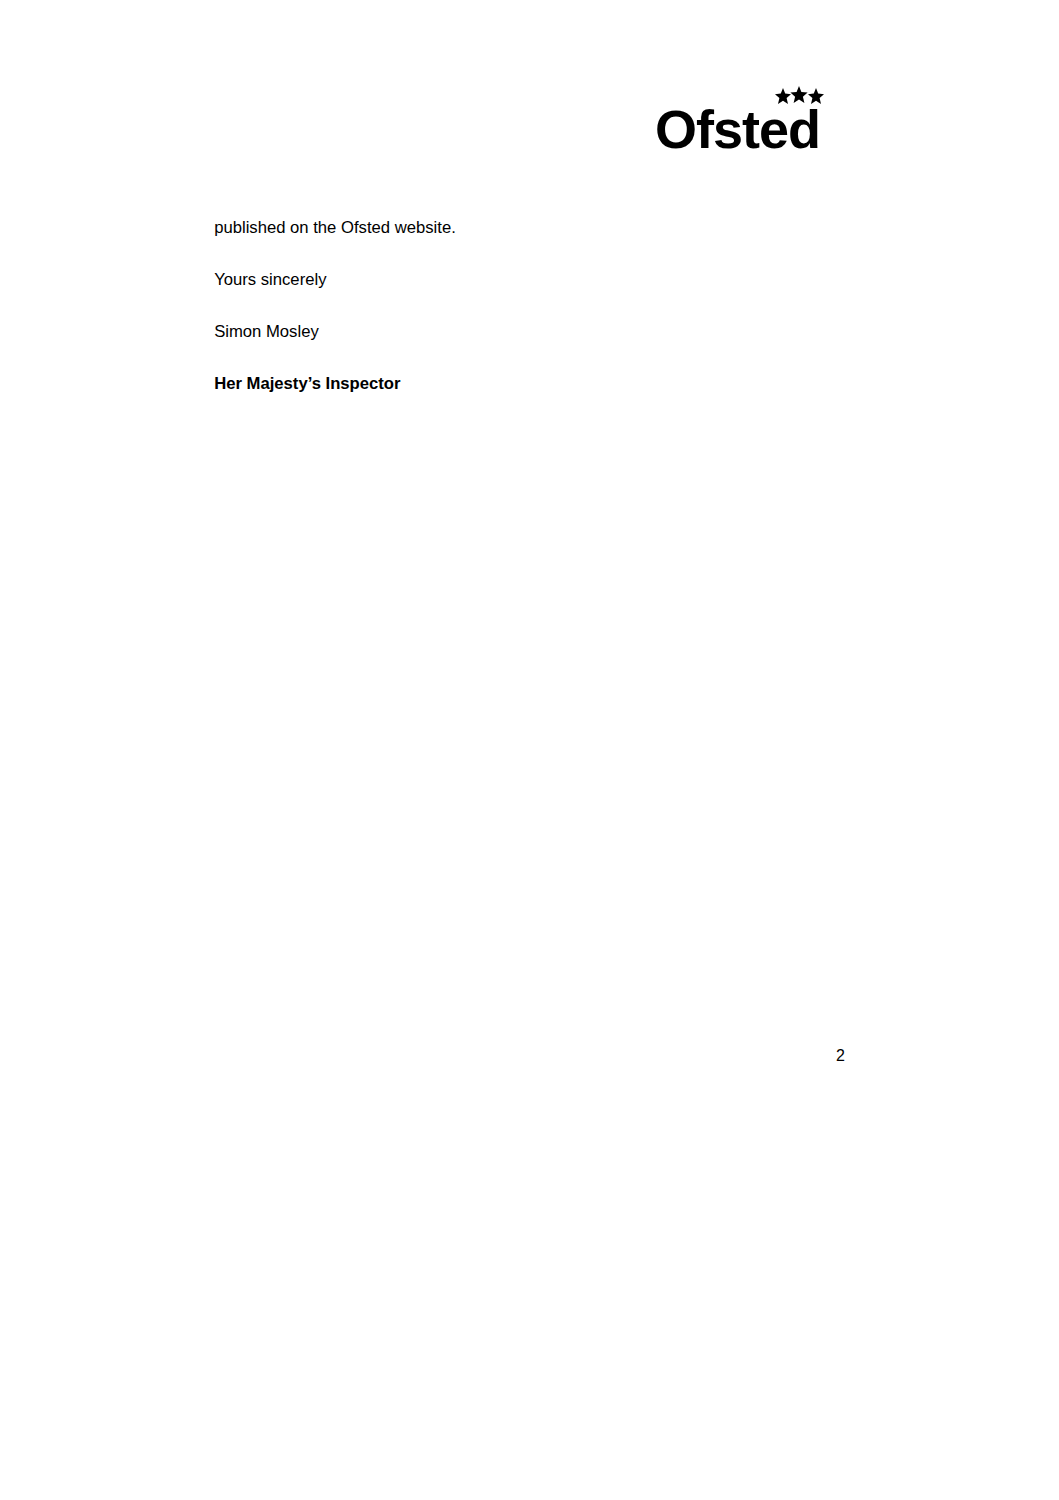Ofsted
published on the Ofsted website.
Yours sincerely
Simon Mosley
Her Majesty’s Inspector
2